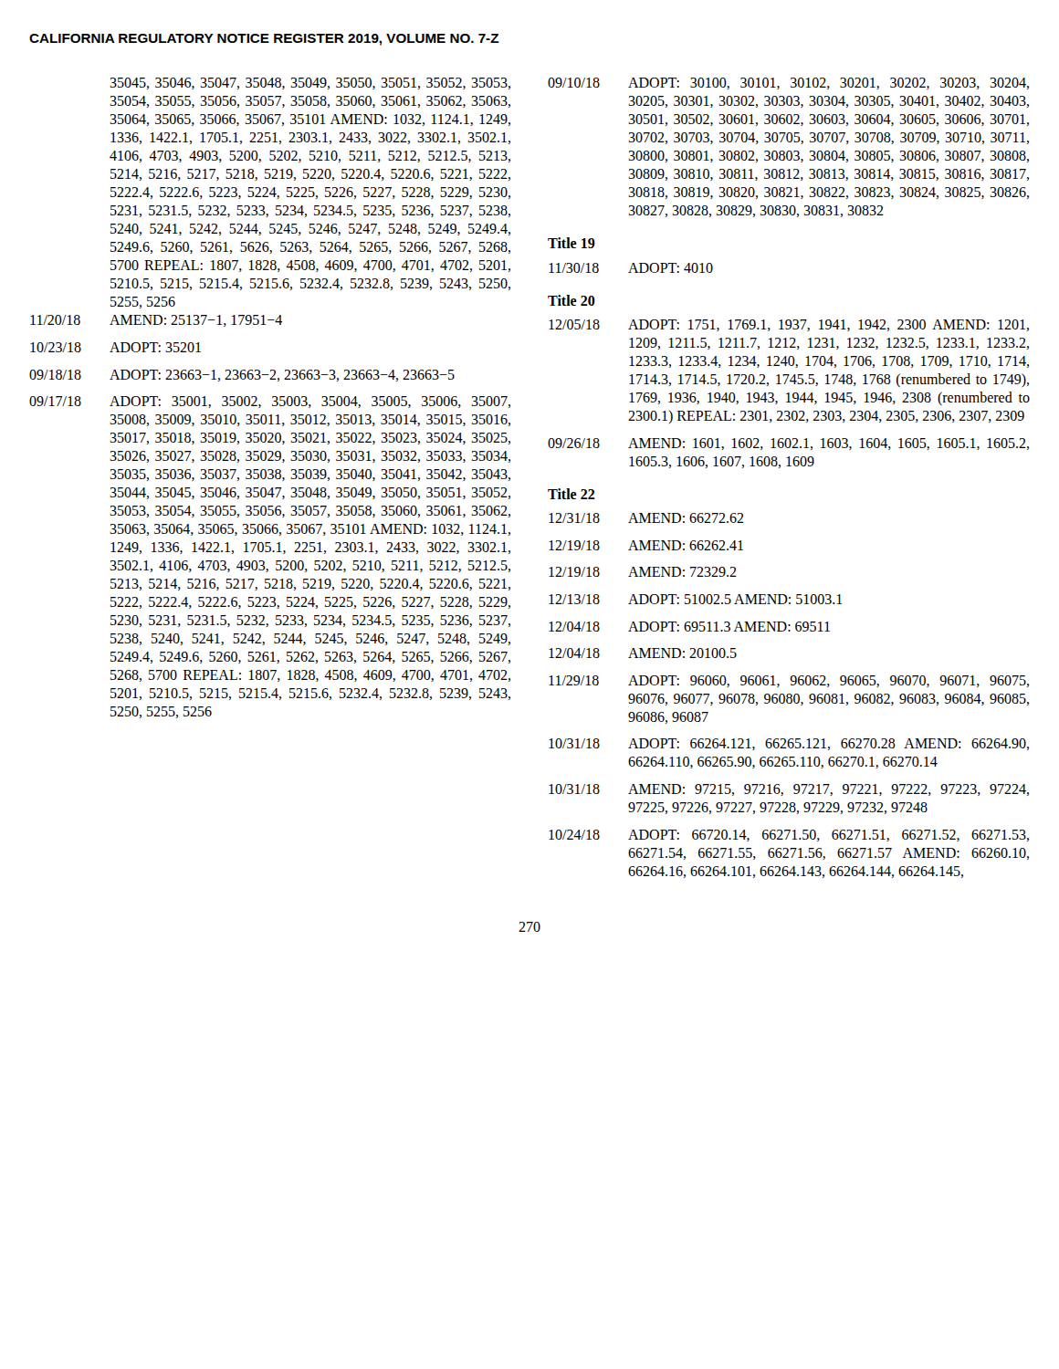CALIFORNIA REGULATORY NOTICE REGISTER 2019, VOLUME NO. 7-Z
35045, 35046, 35047, 35048, 35049, 35050, 35051, 35052, 35053, 35054, 35055, 35056, 35057, 35058, 35060, 35061, 35062, 35063, 35064, 35065, 35066, 35067, 35101 AMEND: 1032, 1124.1, 1249, 1336, 1422.1, 1705.1, 2251, 2303.1, 2433, 3022, 3302.1, 3502.1, 4106, 4703, 4903, 5200, 5202, 5210, 5211, 5212, 5212.5, 5213, 5214, 5216, 5217, 5218, 5219, 5220, 5220.4, 5220.6, 5221, 5222, 5222.4, 5222.6, 5223, 5224, 5225, 5226, 5227, 5228, 5229, 5230, 5231, 5231.5, 5232, 5233, 5234, 5234.5, 5235, 5236, 5237, 5238, 5240, 5241, 5242, 5244, 5245, 5246, 5247, 5248, 5249, 5249.4, 5249.6, 5260, 5261, 5626, 5263, 5264, 5265, 5266, 5267, 5268, 5700 REPEAL: 1807, 1828, 4508, 4609, 4700, 4701, 4702, 5201, 5210.5, 5215, 5215.4, 5215.6, 5232.4, 5232.8, 5239, 5243, 5250, 5255, 5256
11/20/18
AMEND: 25137−1, 17951−4
10/23/18
ADOPT: 35201
09/18/18
ADOPT: 23663−1, 23663−2, 23663−3, 23663−4, 23663−5
09/17/18
ADOPT: 35001, 35002, 35003, 35004, 35005, 35006, 35007, 35008, 35009, 35010, 35011, 35012, 35013, 35014, 35015, 35016, 35017, 35018, 35019, 35020, 35021, 35022, 35023, 35024, 35025, 35026, 35027, 35028, 35029, 35030, 35031, 35032, 35033, 35034, 35035, 35036, 35037, 35038, 35039, 35040, 35041, 35042, 35043, 35044, 35045, 35046, 35047, 35048, 35049, 35050, 35051, 35052, 35053, 35054, 35055, 35056, 35057, 35058, 35060, 35061, 35062, 35063, 35064, 35065, 35066, 35067, 35101 AMEND: 1032, 1124.1, 1249, 1336, 1422.1, 1705.1, 2251, 2303.1, 2433, 3022, 3302.1, 3502.1, 4106, 4703, 4903, 5200, 5202, 5210, 5211, 5212, 5212.5, 5213, 5214, 5216, 5217, 5218, 5219, 5220, 5220.4, 5220.6, 5221, 5222, 5222.4, 5222.6, 5223, 5224, 5225, 5226, 5227, 5228, 5229, 5230, 5231, 5231.5, 5232, 5233, 5234, 5234.5, 5235, 5236, 5237, 5238, 5240, 5241, 5242, 5244, 5245, 5246, 5247, 5248, 5249, 5249.4, 5249.6, 5260, 5261, 5262, 5263, 5264, 5265, 5266, 5267, 5268, 5700 REPEAL: 1807, 1828, 4508, 4609, 4700, 4701, 4702, 5201, 5210.5, 5215, 5215.4, 5215.6, 5232.4, 5232.8, 5239, 5243, 5250, 5255, 5256
09/10/18
ADOPT: 30100, 30101, 30102, 30201, 30202, 30203, 30204, 30205, 30301, 30302, 30303, 30304, 30305, 30401, 30402, 30403, 30501, 30502, 30601, 30602, 30603, 30604, 30605, 30606, 30701, 30702, 30703, 30704, 30705, 30707, 30708, 30709, 30710, 30711, 30800, 30801, 30802, 30803, 30804, 30805, 30806, 30807, 30808, 30809, 30810, 30811, 30812, 30813, 30814, 30815, 30816, 30817, 30818, 30819, 30820, 30821, 30822, 30823, 30824, 30825, 30826, 30827, 30828, 30829, 30830, 30831, 30832
Title 19
11/30/18
ADOPT: 4010
Title 20
12/05/18
ADOPT: 1751, 1769.1, 1937, 1941, 1942, 2300 AMEND: 1201, 1209, 1211.5, 1211.7, 1212, 1231, 1232, 1232.5, 1233.1, 1233.2, 1233.3, 1233.4, 1234, 1240, 1704, 1706, 1708, 1709, 1710, 1714, 1714.3, 1714.5, 1720.2, 1745.5, 1748, 1768 (renumbered to 1749), 1769, 1936, 1940, 1943, 1944, 1945, 1946, 2308 (renumbered to 2300.1) REPEAL: 2301, 2302, 2303, 2304, 2305, 2306, 2307, 2309
09/26/18
AMEND: 1601, 1602, 1602.1, 1603, 1604, 1605, 1605.1, 1605.2, 1605.3, 1606, 1607, 1608, 1609
Title 22
12/31/18
AMEND: 66272.62
12/19/18
AMEND: 66262.41
12/19/18
AMEND: 72329.2
12/13/18
ADOPT: 51002.5 AMEND: 51003.1
12/04/18
ADOPT: 69511.3 AMEND: 69511
12/04/18
AMEND: 20100.5
11/29/18
ADOPT: 96060, 96061, 96062, 96065, 96070, 96071, 96075, 96076, 96077, 96078, 96080, 96081, 96082, 96083, 96084, 96085, 96086, 96087
10/31/18
ADOPT: 66264.121, 66265.121, 66270.28 AMEND: 66264.90, 66264.110, 66265.90, 66265.110, 66270.1, 66270.14
10/31/18
AMEND: 97215, 97216, 97217, 97221, 97222, 97223, 97224, 97225, 97226, 97227, 97228, 97229, 97232, 97248
10/24/18
ADOPT: 66720.14, 66271.50, 66271.51, 66271.52, 66271.53, 66271.54, 66271.55, 66271.56, 66271.57 AMEND: 66260.10, 66264.16, 66264.101, 66264.143, 66264.144, 66264.145,
270